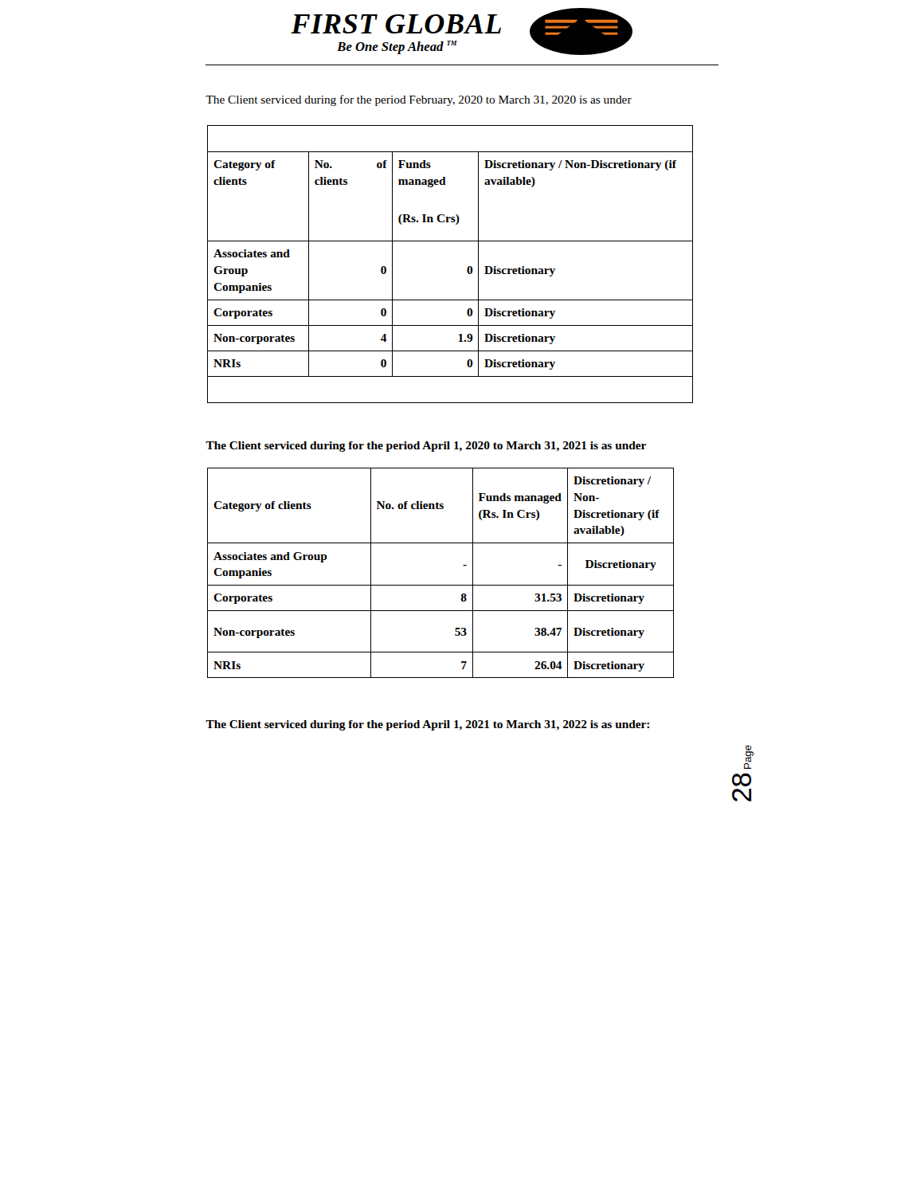FIRST GLOBAL
Be One Step Ahead TM
The Client serviced during for the period February, 2020 to March 31, 2020 is as under
| Category of clients | No. of clients | Funds managed (Rs. In Crs) | Discretionary / Non-Discretionary (if available) |
| --- | --- | --- | --- |
| Associates and Group Companies | 0 | 0 | Discretionary |
| Corporates | 0 | 0 | Discretionary |
| Non-corporates | 4 | 1.9 | Discretionary |
| NRIs | 0 | 0 | Discretionary |
The Client serviced during for the period April 1, 2020 to March 31, 2021 is as under
| Category of clients | No. of clients | Funds managed (Rs. In Crs) | Discretionary / Non-Discretionary (if available) |
| --- | --- | --- | --- |
| Associates and Group Companies | - | - | Discretionary |
| Corporates | 8 | 31.53 | Discretionary |
| Non-corporates | 53 | 38.47 | Discretionary |
| NRIs | 7 | 26.04 | Discretionary |
The Client serviced during for the period April 1, 2021 to March 31, 2022 is as under:
28 Page